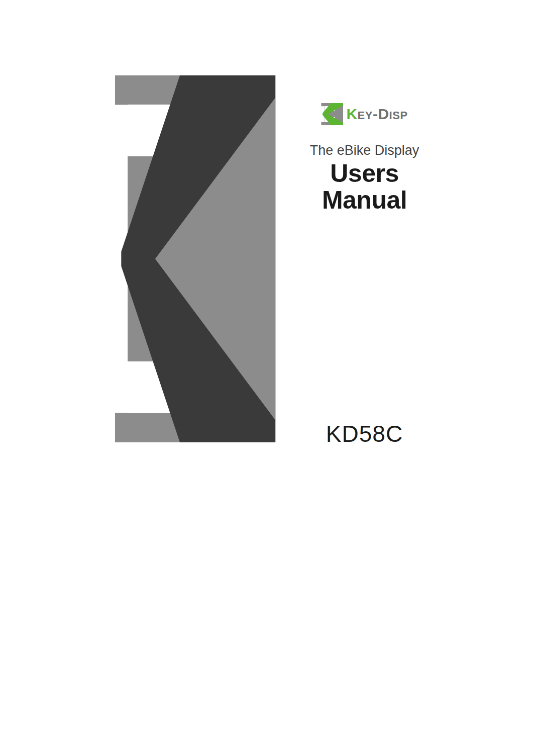KEY-DISP
The eBike Display
Users Manual
KD58C